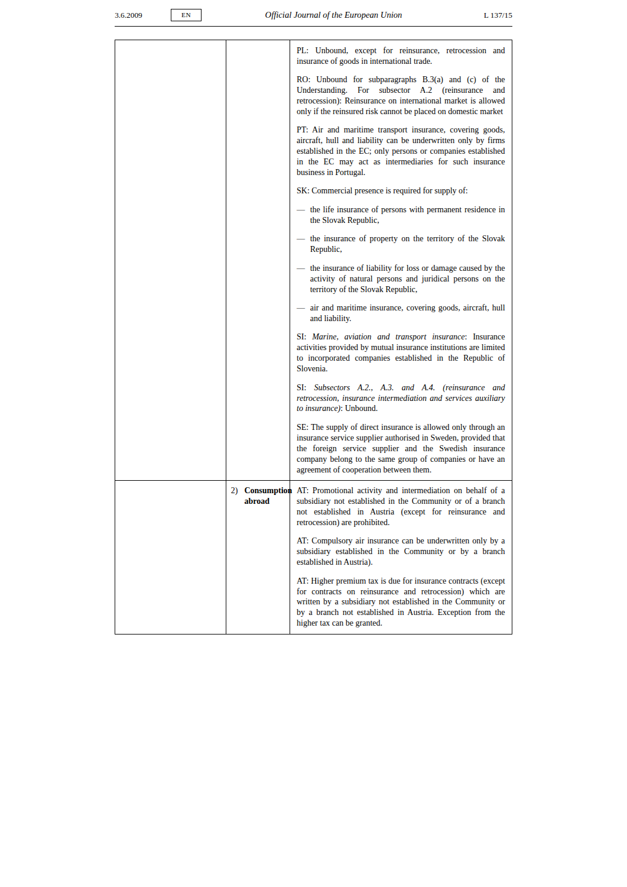3.6.2009
EN
Official Journal of the European Union
L 137/15
| | | PL: Unbound, except for reinsurance, retrocession and insurance of goods in international trade. RO: Unbound for subparagraphs B.3(a) and (c) of the Understanding. For subsector A.2 (reinsurance and retrocession): Reinsurance on international market is allowed only if the reinsured risk cannot be placed on domestic market PT: Air and maritime transport insurance, covering goods, aircraft, hull and liability can be underwritten only by firms established in the EC; only persons or companies established in the EC may act as intermediaries for such insurance business in Portugal. SK: Commercial presence is required for supply of: the life insurance of persons with permanent residence in the Slovak Republic, the insurance of property on the territory of the Slovak Republic, the insurance of liability for loss or damage caused by the activity of natural persons and juridical persons on the territory of the Slovak Republic, air and maritime insurance, covering goods, aircraft, hull and liability. SI: Marine, aviation and transport insurance : Insurance activities provided by mutual insurance institutions are limited to incorporated companies established in the Republic of Slovenia. SI: Subsectors A.2., A.3. and A.4. (reinsurance and retrocession, insurance intermediation and services auxiliary to insurance) : Unbound. SE: The supply of direct insurance is allowed only through an insurance service supplier authorised in Sweden, provided that the foreign service supplier and the Swedish insurance company belong to the same group of companies or have an agreement of cooperation between them. |
| | 2) Consumption abroad | AT: Promotional activity and intermediation on behalf of a subsidiary not established in the Community or of a branch not established in Austria (except for reinsurance and retrocession) are prohibited. AT: Compulsory air insurance can be underwritten only by a subsidiary established in the Community or by a branch established in Austria). AT: Higher premium tax is due for insurance contracts (except for contracts on reinsurance and retrocession) which are written by a subsidiary not established in the Community or by a branch not established in Austria. Exception from the higher tax can be granted. |